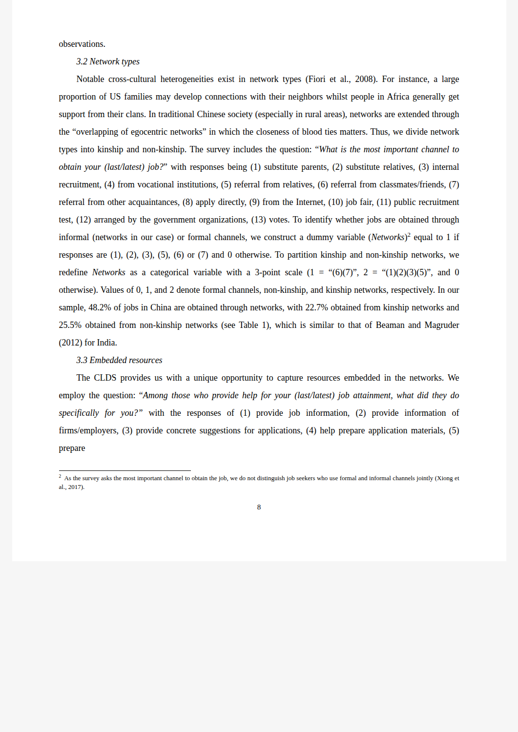observations.
3.2 Network types
Notable cross-cultural heterogeneities exist in network types (Fiori et al., 2008). For instance, a large proportion of US families may develop connections with their neighbors whilst people in Africa generally get support from their clans. In traditional Chinese society (especially in rural areas), networks are extended through the “overlapping of egocentric networks” in which the closeness of blood ties matters. Thus, we divide network types into kinship and non-kinship. The survey includes the question: “What is the most important channel to obtain your (last/latest) job?” with responses being (1) substitute parents, (2) substitute relatives, (3) internal recruitment, (4) from vocational institutions, (5) referral from relatives, (6) referral from classmates/friends, (7) referral from other acquaintances, (8) apply directly, (9) from the Internet, (10) job fair, (11) public recruitment test, (12) arranged by the government organizations, (13) votes. To identify whether jobs are obtained through informal (networks in our case) or formal channels, we construct a dummy variable (Networks)2 equal to 1 if responses are (1), (2), (3), (5), (6) or (7) and 0 otherwise. To partition kinship and non-kinship networks, we redefine Networks as a categorical variable with a 3-point scale (1 = “(6)(7)”, 2 = “(1)(2)(3)(5)”, and 0 otherwise). Values of 0, 1, and 2 denote formal channels, non-kinship, and kinship networks, respectively. In our sample, 48.2% of jobs in China are obtained through networks, with 22.7% obtained from kinship networks and 25.5% obtained from non-kinship networks (see Table 1), which is similar to that of Beaman and Magruder (2012) for India.
3.3 Embedded resources
The CLDS provides us with a unique opportunity to capture resources embedded in the networks. We employ the question: “Among those who provide help for your (last/latest) job attainment, what did they do specifically for you?” with the responses of (1) provide job information, (2) provide information of firms/employers, (3) provide concrete suggestions for applications, (4) help prepare application materials, (5) prepare
2 As the survey asks the most important channel to obtain the job, we do not distinguish job seekers who use formal and informal channels jointly (Xiong et al., 2017).
8